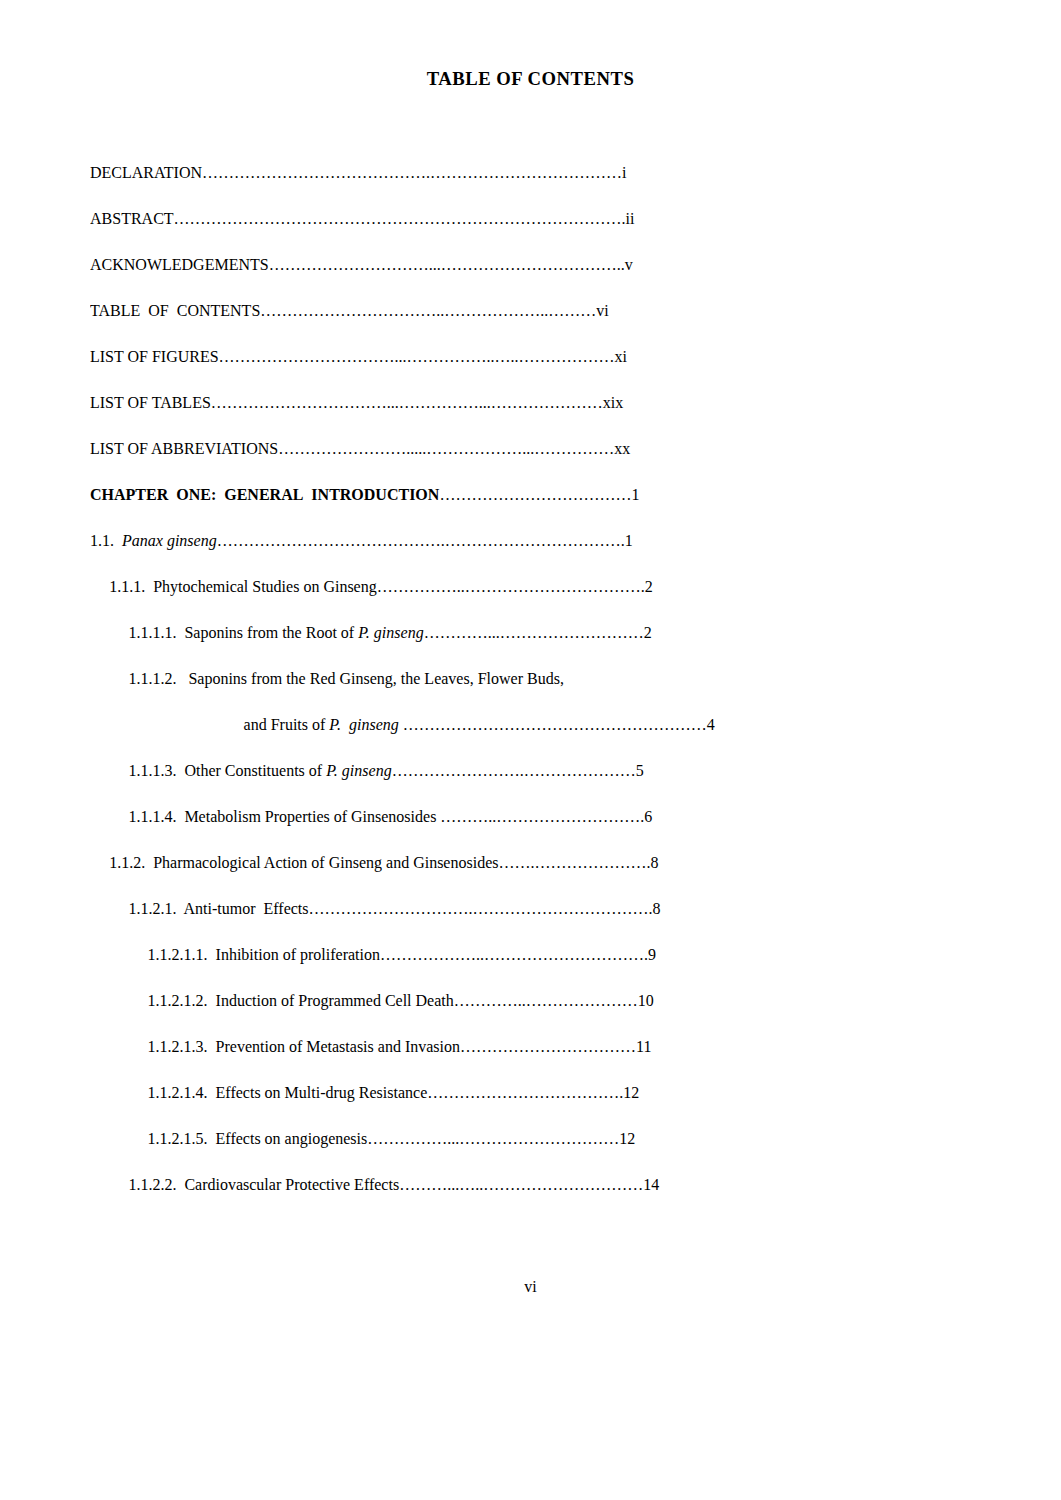TABLE OF CONTENTS
DECLARATION…………………………………….………………………………i
ABSTRACT………………………………………………………………………….ii
ACKNOWLEDGEMENTS…………………………...……………………………..v
TABLE OF CONTENTS……………………………..………………..………vi
LIST OF FIGURES……………………………...……………..…..………………xi
LIST OF TABLES……………………………...……………...…………………xix
LIST OF ABBREVIATIONS…………………….....………………...……………xx
CHAPTER ONE: GENERAL INTRODUCTION………………………………1
1.1. Panax ginseng…………………………………….…………………………….1
1.1.1. Phytochemical Studies on Ginseng……………..…………………………….2
1.1.1.1. Saponins from the Root of P. ginseng…………...………………………2
1.1.1.2. Saponins from the Red Ginseng, the Leaves, Flower Buds, and Fruits of P. ginseng …………………………………………………4
1.1.1.3. Other Constituents of P. ginseng…………………….…………………5
1.1.1.4. Metabolism Properties of Ginsenosides ………..……………………….6
1.1.2. Pharmacological Action of Ginseng and Ginsenosides…….………………….8
1.1.2.1. Anti-tumor Effects………………………….…………………………….8
1.1.2.1.1. Inhibition of proliferation………………..………………………….9
1.1.2.1.2. Induction of Programmed Cell Death…………..…………………10
1.1.2.1.3. Prevention of Metastasis and Invasion……………………………11
1.1.2.1.4. Effects on Multi-drug Resistance……………………………….12
1.1.2.1.5. Effects on angiogenesis……………...…………………………12
1.1.2.2. Cardiovascular Protective Effects………...…..…………………………14
vi